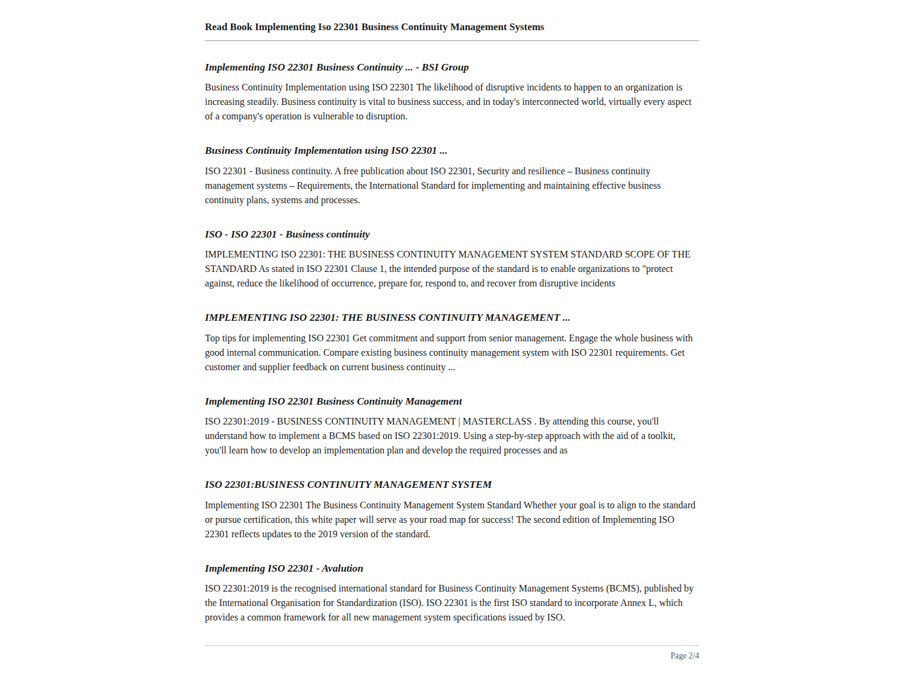Read Book Implementing Iso 22301 Business Continuity Management Systems
Implementing ISO 22301 Business Continuity ... - BSI Group
Business Continuity Implementation using ISO 22301 The likelihood of disruptive incidents to happen to an organization is increasing steadily. Business continuity is vital to business success, and in today's interconnected world, virtually every aspect of a company's operation is vulnerable to disruption.
Business Continuity Implementation using ISO 22301 ...
ISO 22301 - Business continuity. A free publication about ISO 22301, Security and resilience – Business continuity management systems – Requirements, the International Standard for implementing and maintaining effective business continuity plans, systems and processes.
ISO - ISO 22301 - Business continuity
IMPLEMENTING ISO 22301: THE BUSINESS CONTINUITY MANAGEMENT SYSTEM STANDARD SCOPE OF THE STANDARD As stated in ISO 22301 Clause 1, the intended purpose of the standard is to enable organizations to "protect against, reduce the likelihood of occurrence, prepare for, respond to, and recover from disruptive incidents
IMPLEMENTING ISO 22301: THE BUSINESS CONTINUITY MANAGEMENT ...
Top tips for implementing ISO 22301 Get commitment and support from senior management. Engage the whole business with good internal communication. Compare existing business continuity management system with ISO 22301 requirements. Get customer and supplier feedback on current business continuity ...
Implementing ISO 22301 Business Continuity Management
ISO 22301:2019 - BUSINESS CONTINUITY MANAGEMENT | MASTERCLASS . By attending this course, you'll understand how to implement a BCMS based on ISO 22301:2019. Using a step-by-step approach with the aid of a toolkit, you'll learn how to develop an implementation plan and develop the required processes and as
ISO 22301:BUSINESS CONTINUITY MANAGEMENT SYSTEM
Implementing ISO 22301 The Business Continuity Management System Standard Whether your goal is to align to the standard or pursue certification, this white paper will serve as your road map for success! The second edition of Implementing ISO 22301 reflects updates to the 2019 version of the standard.
Implementing ISO 22301 - Avalution
ISO 22301:2019 is the recognised international standard for Business Continuity Management Systems (BCMS), published by the International Organisation for Standardization (ISO). ISO 22301 is the first ISO standard to incorporate Annex L, which provides a common framework for all new management system specifications issued by ISO.
Page 2/4